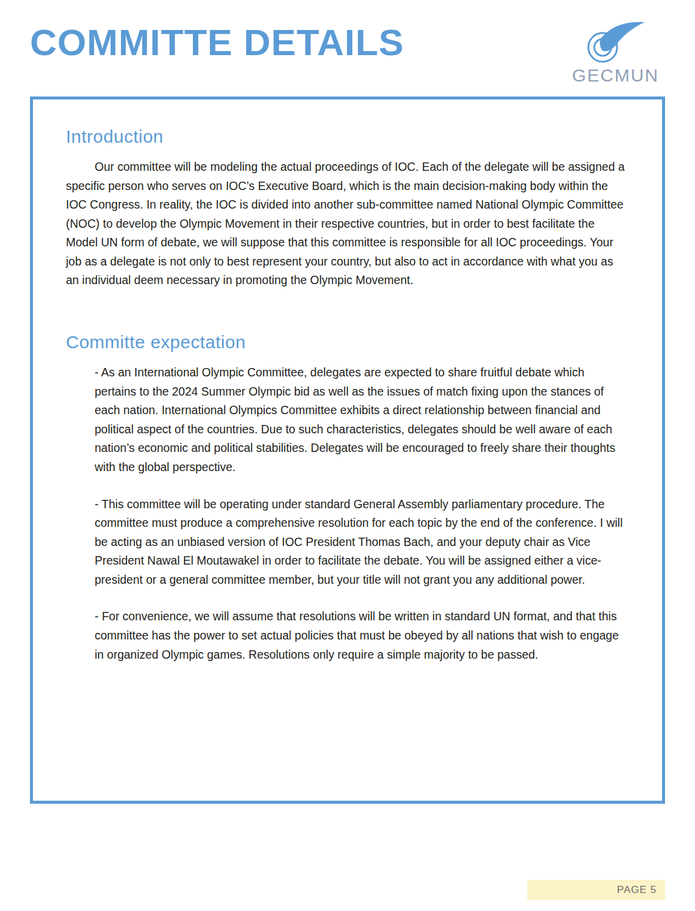Committe Details
GECMUN
Introduction
Our committee will be modeling the actual proceedings of IOC. Each of the delegate will be assigned a specific person who serves on IOC’s Executive Board, which is the main decision-making body within the IOC Congress. In reality, the IOC is divided into another sub-committee named National Olympic Committee (NOC) to develop the Olympic Movement in their respective countries, but in order to best facilitate the Model UN form of debate, we will suppose that this committee is responsible for all IOC proceedings. Your job as a delegate is not only to best represent your country, but also to act in accordance with what you as an individual deem necessary in promoting the Olympic Movement.
Committe expectation
- As an International Olympic Committee, delegates are expected to share fruitful debate which pertains to the 2024 Summer Olympic bid as well as the issues of match fixing upon the stances of each nation. International Olympics Committee exhibits a direct relationship between financial and political aspect of the countries. Due to such characteristics, delegates should be well aware of each nation’s economic and political stabilities. Delegates will be encouraged to freely share their thoughts with the global perspective.
- This committee will be operating under standard General Assembly parliamentary procedure. The committee must produce a comprehensive resolution for each topic by the end of the conference. I will be acting as an unbiased version of IOC President Thomas Bach, and your deputy chair as Vice President Nawal El Moutawakel in order to facilitate the debate. You will be assigned either a vice-president or a general committee member, but your title will not grant you any additional power.
- For convenience, we will assume that resolutions will be written in standard UN format, and that this committee has the power to set actual policies that must be obeyed by all nations that wish to engage in organized Olympic games. Resolutions only require a simple majority to be passed.
PAGE 5